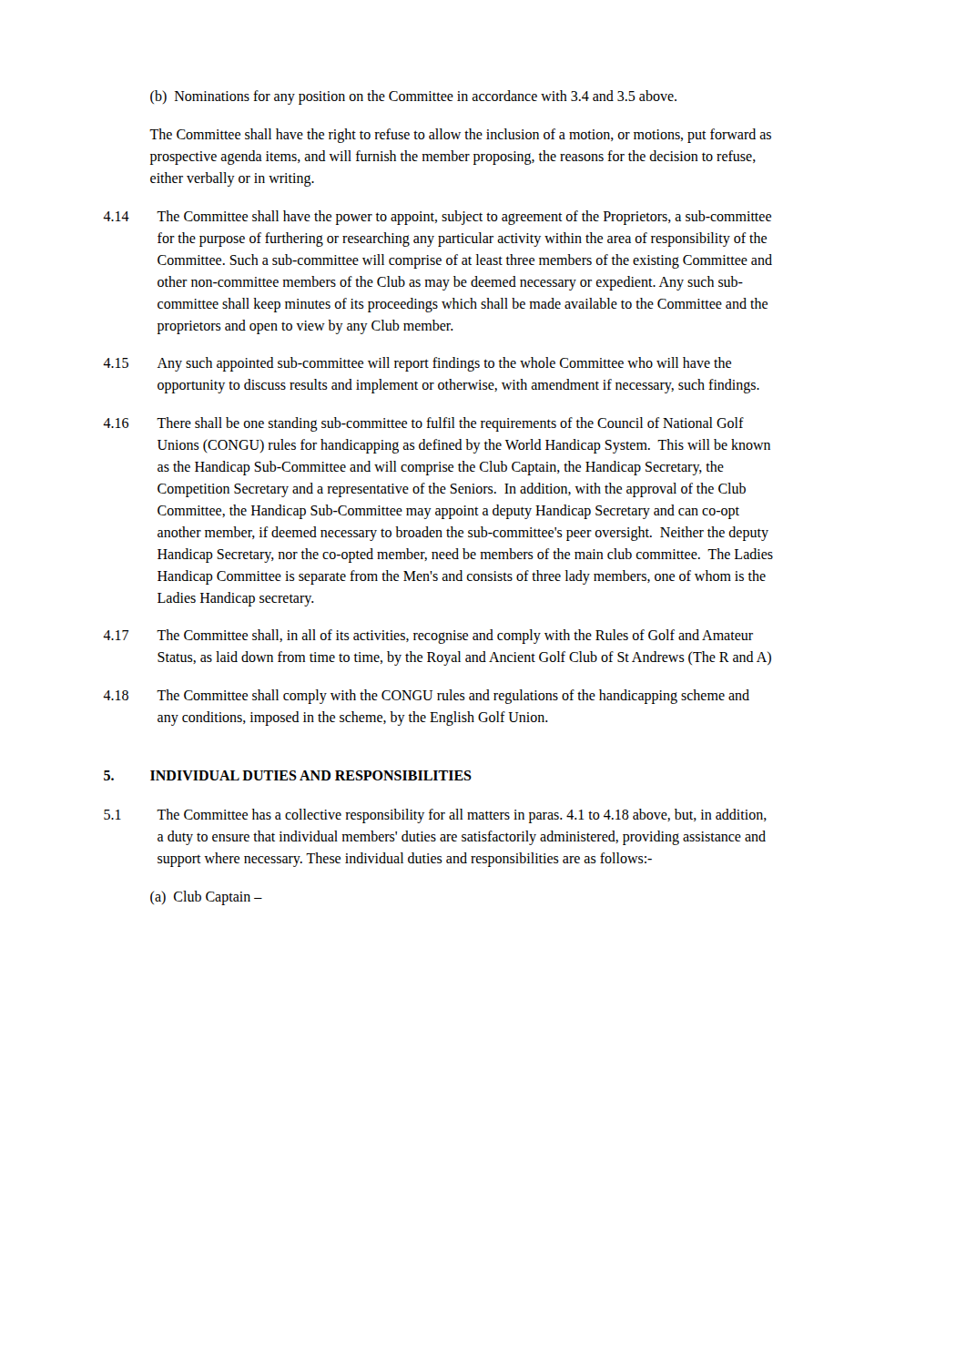(b) Nominations for any position on the Committee in accordance with 3.4 and 3.5 above.
The Committee shall have the right to refuse to allow the inclusion of a motion, or motions, put forward as prospective agenda items, and will furnish the member proposing, the reasons for the decision to refuse, either verbally or in writing.
4.14
The Committee shall have the power to appoint, subject to agreement of the Proprietors, a sub-committee for the purpose of furthering or researching any particular activity within the area of responsibility of the Committee. Such a sub-committee will comprise of at least three members of the existing Committee and other non-committee members of the Club as may be deemed necessary or expedient. Any such sub-committee shall keep minutes of its proceedings which shall be made available to the Committee and the proprietors and open to view by any Club member.
4.15
Any such appointed sub-committee will report findings to the whole Committee who will have the opportunity to discuss results and implement or otherwise, with amendment if necessary, such findings.
4.16
There shall be one standing sub-committee to fulfil the requirements of the Council of National Golf Unions (CONGU) rules for handicapping as defined by the World Handicap System. This will be known as the Handicap Sub-Committee and will comprise the Club Captain, the Handicap Secretary, the Competition Secretary and a representative of the Seniors. In addition, with the approval of the Club Committee, the Handicap Sub-Committee may appoint a deputy Handicap Secretary and can co-opt another member, if deemed necessary to broaden the sub-committee's peer oversight. Neither the deputy Handicap Secretary, nor the co-opted member, need be members of the main club committee. The Ladies Handicap Committee is separate from the Men's and consists of three lady members, one of whom is the Ladies Handicap secretary.
4.17
The Committee shall, in all of its activities, recognise and comply with the Rules of Golf and Amateur Status, as laid down from time to time, by the Royal and Ancient Golf Club of St Andrews (The R and A)
4.18
The Committee shall comply with the CONGU rules and regulations of the handicapping scheme and any conditions, imposed in the scheme, by the English Golf Union.
5. Individual Duties and Responsibilities
5.1
The Committee has a collective responsibility for all matters in paras. 4.1 to 4.18 above, but, in addition, a duty to ensure that individual members' duties are satisfactorily administered, providing assistance and support where necessary. These individual duties and responsibilities are as follows:-
(a) Club Captain –